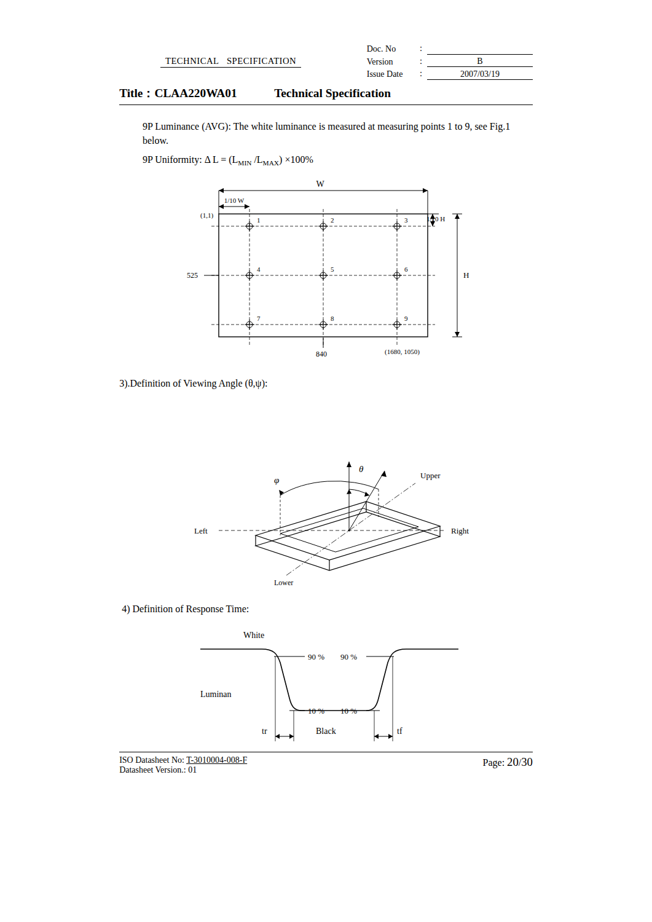TECHNICAL SPECIFICATION
| Doc. No | ： | |
| Version | ： | B |
| Issue Date | ： | 2007/03/19 |
Title：CLAA220WA01 Technical Specification
9P Luminance (AVG): The white luminance is measured at measuring points 1 to 9, see Fig.1 below.
9P Uniformity: Δ L = (LMIN /LMAX) ×100%
W 1/10 W 1 2 3 4 5 6 7 8 9 (1,1) 1/10 H H 525 840 (1680, 1050)
3).Definition of Viewing Angle (θ,ψ):
θ φ Left Right Upper Lower
4) Definition of Response Time:
White Luminan 90 % 90 % 10 % 10 % tr tf Black
ISO Datasheet No: T-3010004-008-F
Datasheet Version.: 01
Page: 20/30